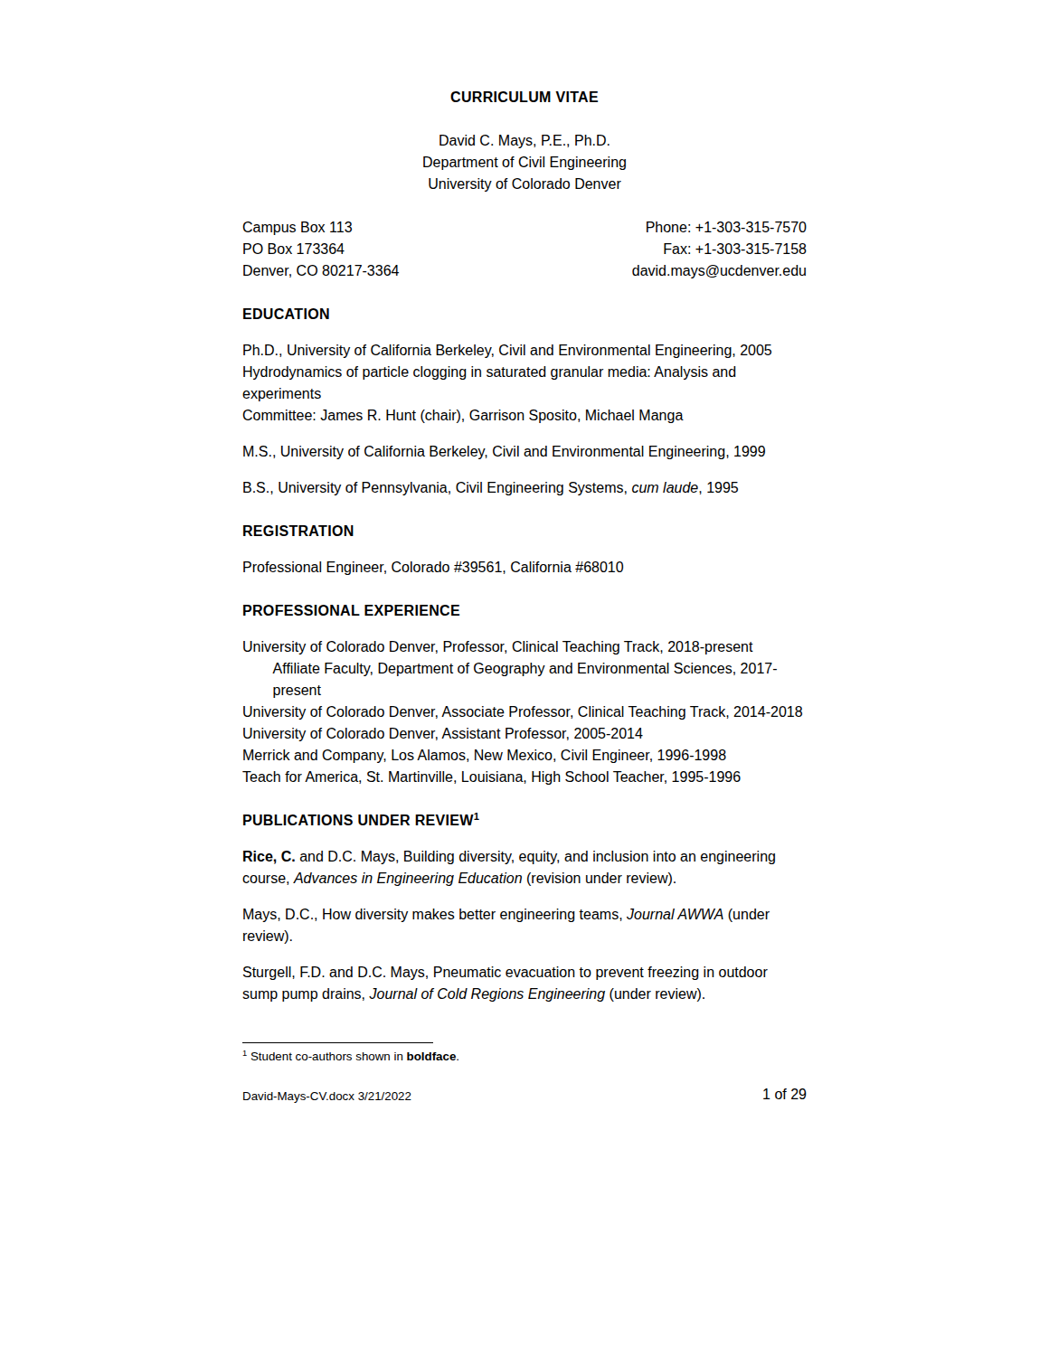CURRICULUM VITAE
David C. Mays, P.E., Ph.D.
Department of Civil Engineering
University of Colorado Denver
| Campus Box 113 | Phone: +1-303-315-7570 |
| PO Box 173364 | Fax: +1-303-315-7158 |
| Denver, CO 80217-3364 | david.mays@ucdenver.edu |
EDUCATION
Ph.D., University of California Berkeley, Civil and Environmental Engineering, 2005
Hydrodynamics of particle clogging in saturated granular media: Analysis and experiments
Committee: James R. Hunt (chair), Garrison Sposito, Michael Manga
M.S., University of California Berkeley, Civil and Environmental Engineering, 1999
B.S., University of Pennsylvania, Civil Engineering Systems, cum laude, 1995
REGISTRATION
Professional Engineer, Colorado #39561, California #68010
PROFESSIONAL EXPERIENCE
University of Colorado Denver, Professor, Clinical Teaching Track, 2018-present
Affiliate Faculty, Department of Geography and Environmental Sciences, 2017-present
University of Colorado Denver, Associate Professor, Clinical Teaching Track, 2014-2018
University of Colorado Denver, Assistant Professor, 2005-2014
Merrick and Company, Los Alamos, New Mexico, Civil Engineer, 1996-1998
Teach for America, St. Martinville, Louisiana, High School Teacher, 1995-1996
PUBLICATIONS UNDER REVIEW1
Rice, C. and D.C. Mays, Building diversity, equity, and inclusion into an engineering course, Advances in Engineering Education (revision under review).
Mays, D.C., How diversity makes better engineering teams, Journal AWWA (under review).
Sturgell, F.D. and D.C. Mays, Pneumatic evacuation to prevent freezing in outdoor sump pump drains, Journal of Cold Regions Engineering (under review).
1 Student co-authors shown in boldface.
David-Mays-CV.docx 3/21/2022 1 of 29